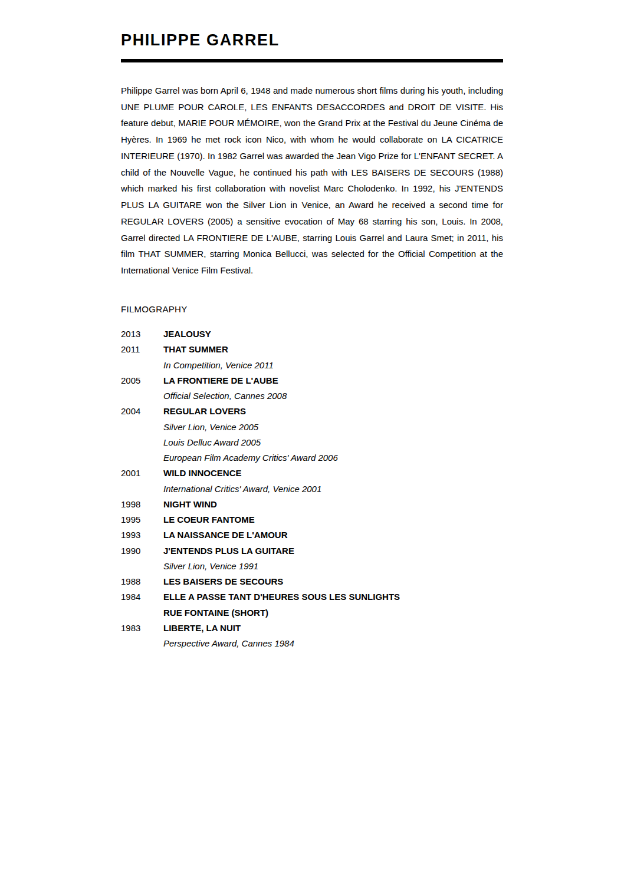Philippe Garrel
Philippe Garrel was born April 6, 1948 and made numerous short films during his youth, including Une Plume pour Carole, Les Enfants Desaccordes and Droit de Visite. His feature debut, Marie pour Mémoire, won the Grand Prix at the Festival du Jeune Cinéma de Hyères. In 1969 he met rock icon Nico, with whom he would collaborate on La Cicatrice Interieure (1970). In 1982 Garrel was awarded the Jean Vigo Prize for L'Enfant Secret. A child of the Nouvelle Vague, he continued his path with Les Baisers de Secours (1988) which marked his first collaboration with novelist Marc Cholodenko. In 1992, his J'entends Plus la Guitare won the Silver Lion in Venice, an Award he received a second time for Regular Lovers (2005) a sensitive evocation of May 68 starring his son, Louis. In 2008, Garrel directed La Frontiere de l'Aube, starring Louis Garrel and Laura Smet; in 2011, his film That Summer, starring Monica Bellucci, was selected for the Official Competition at the International Venice Film Festival.
Filmography
| 2013 | Jealousy |
| 2011 | That Summer In Competition, Venice 2011 |
| 2005 | La Frontiere de l'Aube Official Selection, Cannes 2008 |
| 2004 | Regular Lovers Silver Lion, Venice 2005 Louis Delluc Award 2005 European Film Academy Critics' Award 2006 |
| 2001 | Wild Innocence International Critics' Award, Venice 2001 |
| 1998 | Night Wind |
| 1995 | Le Coeur Fantome |
| 1993 | La Naissance de l'Amour |
| 1990 | J'entends Plus la Guitare Silver Lion, Venice 1991 |
| 1988 | Les Baisers de Secours |
| 1984 | Elle a Passe Tant d'Heures Sous les Sunlights Rue Fontaine (short) |
| 1983 | Liberte, la Nuit Perspective Award, Cannes 1984 |